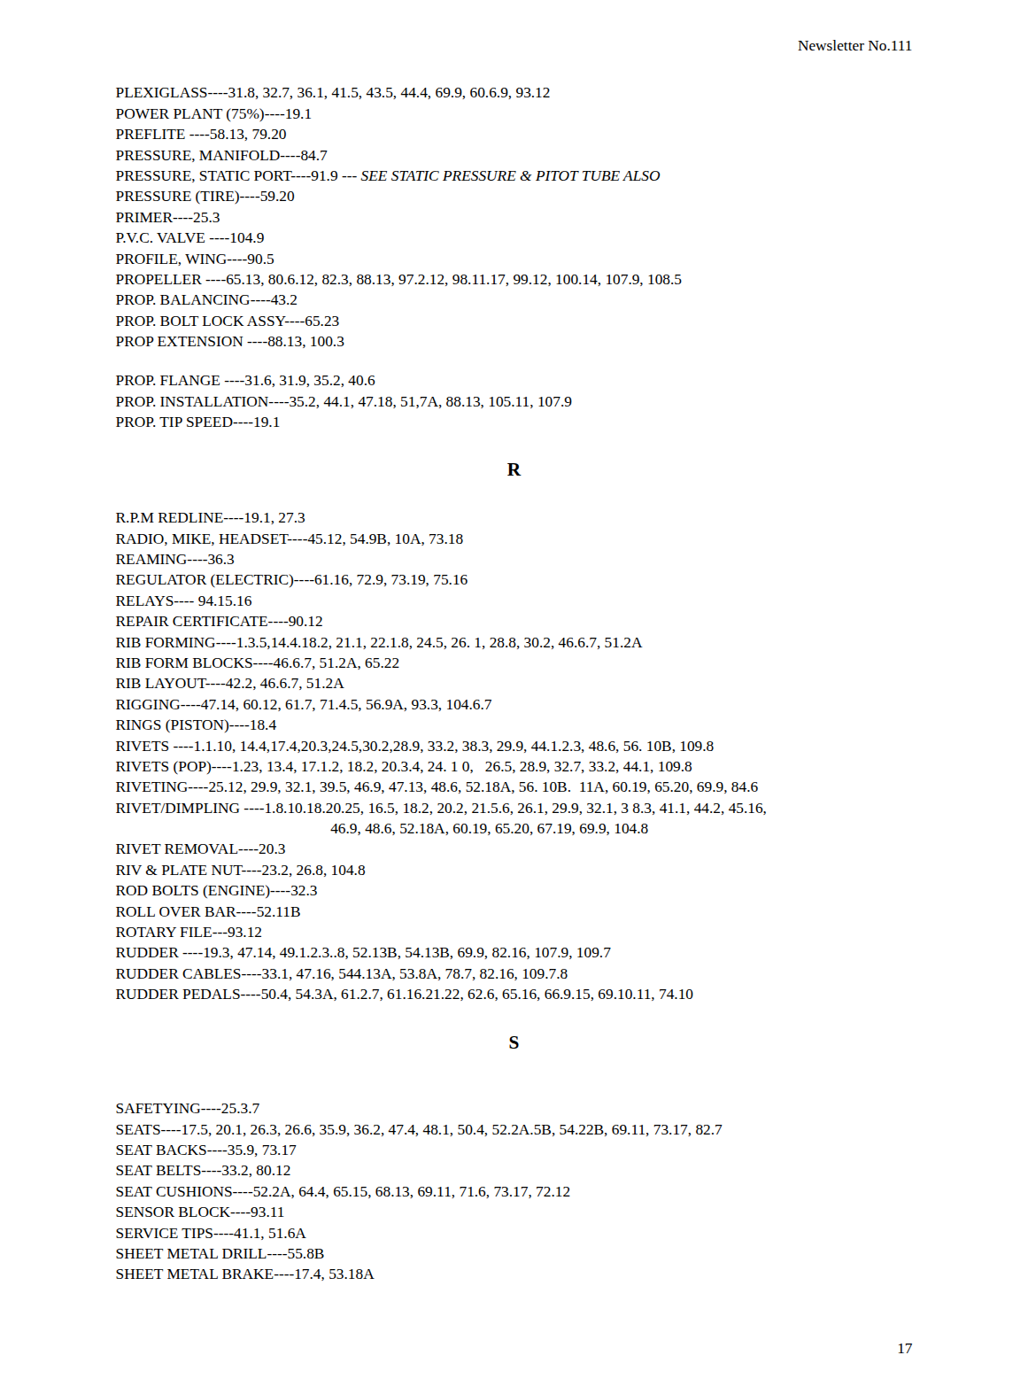Newsletter No.111
PLEXIGLASS----31.8, 32.7, 36.1, 41.5, 43.5, 44.4, 69.9, 60.6.9, 93.12
POWER PLANT (75%)----19.1
PREFLITE ----58.13, 79.20
PRESSURE, MANIFOLD----84.7
PRESSURE, STATIC PORT----91.9 --- SEE STATIC PRESSURE & PITOT TUBE ALSO
PRESSURE (TIRE)----59.20
PRIMER----25.3
P.V.C. VALVE ----104.9
PROFILE, WING----90.5
PROPELLER ----65.13, 80.6.12, 82.3, 88.13, 97.2.12, 98.11.17, 99.12, 100.14, 107.9, 108.5
PROP. BALANCING----43.2
PROP. BOLT LOCK ASSY----65.23
PROP EXTENSION ----88.13, 100.3
PROP. FLANGE ----31.6, 31.9, 35.2, 40.6
PROP. INSTALLATION----35.2, 44.1, 47.18, 51,7A, 88.13, 105.11, 107.9
PROP. TIP SPEED----19.1
R
R.P.M REDLINE----19.1, 27.3
RADIO, MIKE, HEADSET----45.12, 54.9B, 10A, 73.18
REAMING----36.3
REGULATOR (ELECTRIC)----61.16, 72.9, 73.19, 75.16
RELAYS---- 94.15.16
REPAIR CERTIFICATE----90.12
RIB FORMING----1.3.5,14.4.18.2, 21.1, 22.1.8, 24.5, 26. 1, 28.8, 30.2, 46.6.7, 51.2A
RIB FORM BLOCKS----46.6.7, 51.2A, 65.22
RIB LAYOUT----42.2, 46.6.7, 51.2A
RIGGING----47.14, 60.12, 61.7, 71.4.5, 56.9A, 93.3, 104.6.7
RINGS (PISTON)----18.4
RIVETS ----1.1.10, 14.4,17.4,20.3,24.5,30.2,28.9, 33.2, 38.3, 29.9, 44.1.2.3, 48.6, 56. 10B, 109.8
RIVETS (POP)----1.23, 13.4, 17.1.2, 18.2, 20.3.4, 24. 1 0, 26.5, 28.9, 32.7, 33.2, 44.1, 109.8
RIVETING----25.12, 29.9, 32.1, 39.5, 46.9, 47.13, 48.6, 52.18A, 56. 10B. 11A, 60.19, 65.20, 69.9, 84.6
RIVET/DIMPLING ----1.8.10.18.20.25, 16.5, 18.2, 20.2, 21.5.6, 26.1, 29.9, 32.1, 3 8.3, 41.1, 44.2, 45.16,
46.9, 48.6, 52.18A, 60.19, 65.20, 67.19, 69.9, 104.8
RIVET REMOVAL----20.3
RIV & PLATE NUT----23.2, 26.8, 104.8
ROD BOLTS (ENGINE)----32.3
ROLL OVER BAR----52.11B
ROTARY FILE---93.12
RUDDER ----19.3, 47.14, 49.1.2.3..8, 52.13B, 54.13B, 69.9, 82.16, 107.9, 109.7
RUDDER CABLES----33.1, 47.16, 544.13A, 53.8A, 78.7, 82.16, 109.7.8
RUDDER PEDALS----50.4, 54.3A, 61.2.7, 61.16.21.22, 62.6, 65.16, 66.9.15, 69.10.11, 74.10
S
SAFETYING----25.3.7
SEATS----17.5, 20.1, 26.3, 26.6, 35.9, 36.2, 47.4, 48.1, 50.4, 52.2A.5B, 54.22B, 69.11, 73.17, 82.7
SEAT BACKS----35.9, 73.17
SEAT BELTS----33.2, 80.12
SEAT CUSHIONS----52.2A, 64.4, 65.15, 68.13, 69.11, 71.6, 73.17, 72.12
SENSOR BLOCK----93.11
SERVICE TIPS----41.1, 51.6A
SHEET METAL DRILL----55.8B
SHEET METAL BRAKE----17.4, 53.18A
17